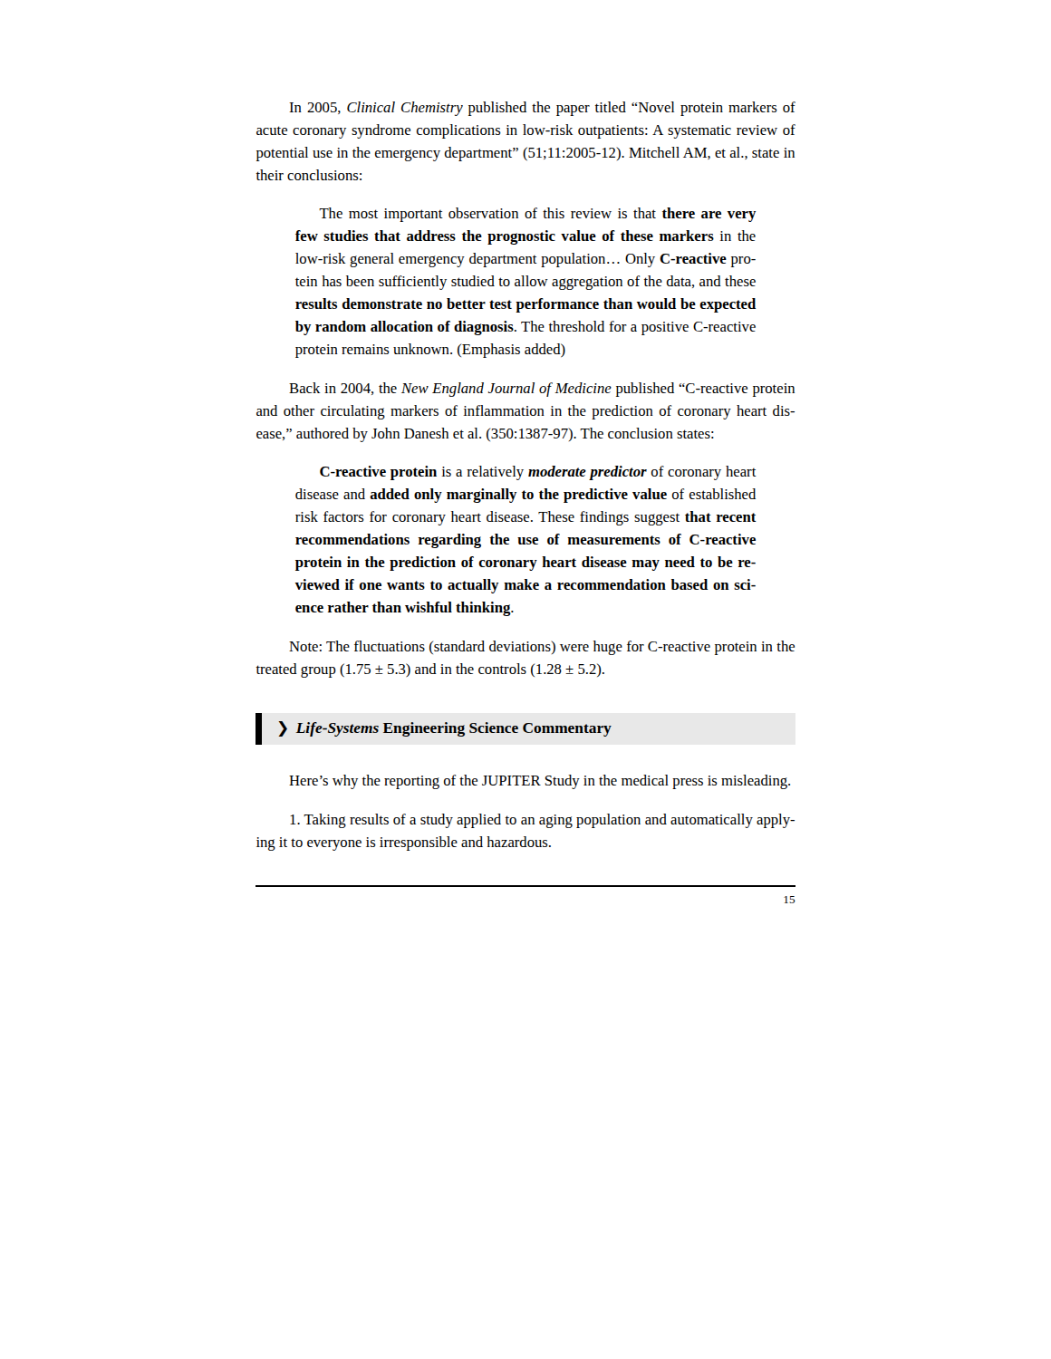In 2005, Clinical Chemistry published the paper titled “Novel protein markers of acute coronary syndrome complications in low-risk outpatients: A systematic review of potential use in the emergency department” (51;11:2005-12). Mitchell AM, et al., state in their conclusions:
The most important observation of this review is that there are very few studies that address the prognostic value of these markers in the low-risk general emergency department population… Only C-reactive protein has been sufficiently studied to allow aggregation of the data, and these results demonstrate no better test performance than would be expected by random allocation of diagnosis. The threshold for a positive C-reactive protein remains unknown. (Emphasis added)
Back in 2004, the New England Journal of Medicine published “C-reactive protein and other circulating markers of inflammation in the prediction of coronary heart disease,” authored by John Danesh et al. (350:1387-97). The conclusion states:
C-reactive protein is a relatively moderate predictor of coronary heart disease and added only marginally to the predictive value of established risk factors for coronary heart disease. These findings suggest that recent recommendations regarding the use of measurements of C-reactive protein in the prediction of coronary heart disease may need to be reviewed if one wants to actually make a recommendation based on science rather than wishful thinking.
Note: The fluctuations (standard deviations) were huge for C-reactive protein in the treated group (1.75 ± 5.3) and in the controls (1.28 ± 5.2).
Life-Systems Engineering Science Commentary
Here’s why the reporting of the JUPITER Study in the medical press is misleading.
1. Taking results of a study applied to an aging population and automatically applying it to everyone is irresponsible and hazardous.
15